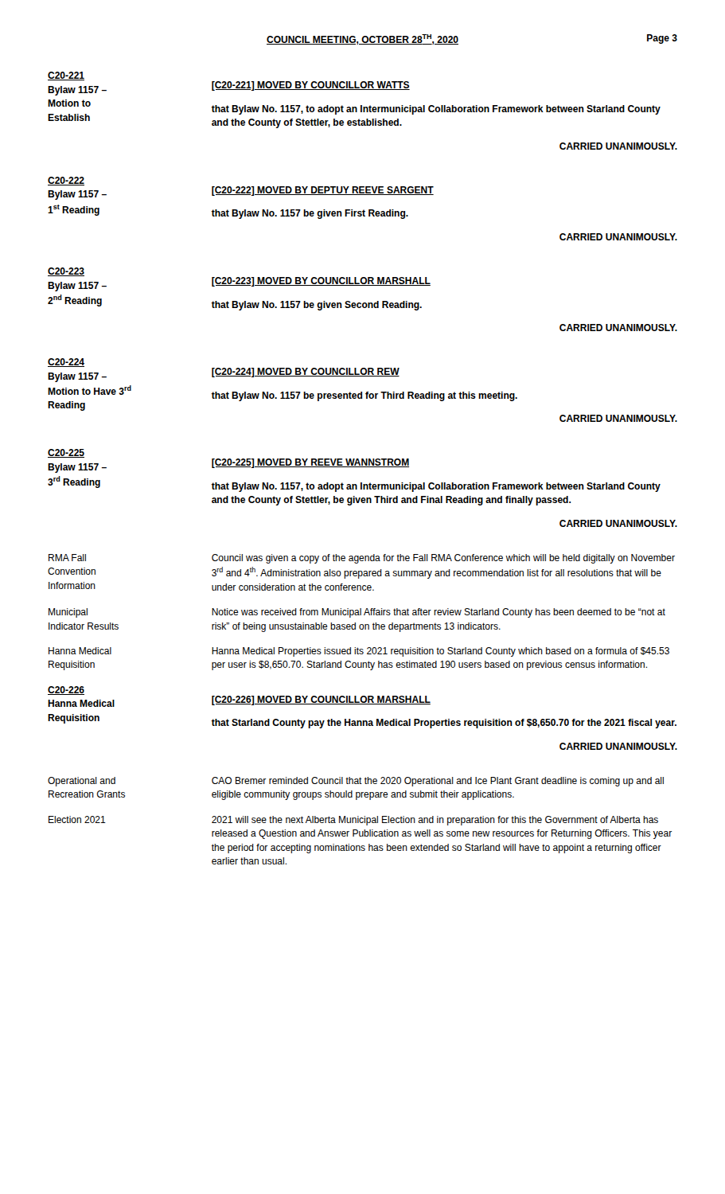COUNCIL MEETING, OCTOBER 28TH, 2020 Page 3
| C20-221 Bylaw 1157 – Motion to Establish | [C20-221] MOVED BY COUNCILLOR WATTS that Bylaw No. 1157, to adopt an Intermunicipal Collaboration Framework between Starland County and the County of Stettler, be established. CARRIED UNANIMOUSLY. |
| C20-222 Bylaw 1157 – 1 st Reading | [C20-222] MOVED BY DEPTUY REEVE SARGENT that Bylaw No. 1157 be given First Reading. CARRIED UNANIMOUSLY. |
| C20-223 Bylaw 1157 – 2 nd Reading | [C20-223] MOVED BY COUNCILLOR MARSHALL that Bylaw No. 1157 be given Second Reading. CARRIED UNANIMOUSLY. |
| C20-224 Bylaw 1157 – Motion to Have 3 rd Reading | [C20-224] MOVED BY COUNCILLOR REW that Bylaw No. 1157 be presented for Third Reading at this meeting. CARRIED UNANIMOUSLY. |
| C20-225 Bylaw 1157 – 3 rd Reading | [C20-225] MOVED BY REEVE WANNSTROM that Bylaw No. 1157, to adopt an Intermunicipal Collaboration Framework between Starland County and the County of Stettler, be given Third and Final Reading and finally passed. CARRIED UNANIMOUSLY. |
| RMA Fall Convention Information | Council was given a copy of the agenda for the Fall RMA Conference which will be held digitally on November 3 rd and 4 th . Administration also prepared a summary and recommendation list for all resolutions that will be under consideration at the conference. |
| Municipal Indicator Results | Notice was received from Municipal Affairs that after review Starland County has been deemed to be “not at risk” of being unsustainable based on the departments 13 indicators. |
| Hanna Medical Requisition | Hanna Medical Properties issued its 2021 requisition to Starland County which based on a formula of $45.53 per user is $8,650.70. Starland County has estimated 190 users based on previous census information. |
| C20-226 Hanna Medical Requisition | [C20-226] MOVED BY COUNCILLOR MARSHALL that Starland County pay the Hanna Medical Properties requisition of $8,650.70 for the 2021 fiscal year. CARRIED UNANIMOUSLY. |
| Operational and Recreation Grants | CAO Bremer reminded Council that the 2020 Operational and Ice Plant Grant deadline is coming up and all eligible community groups should prepare and submit their applications. |
| Election 2021 | 2021 will see the next Alberta Municipal Election and in preparation for this the Government of Alberta has released a Question and Answer Publication as well as some new resources for Returning Officers. This year the period for accepting nominations has been extended so Starland will have to appoint a returning officer earlier than usual. |